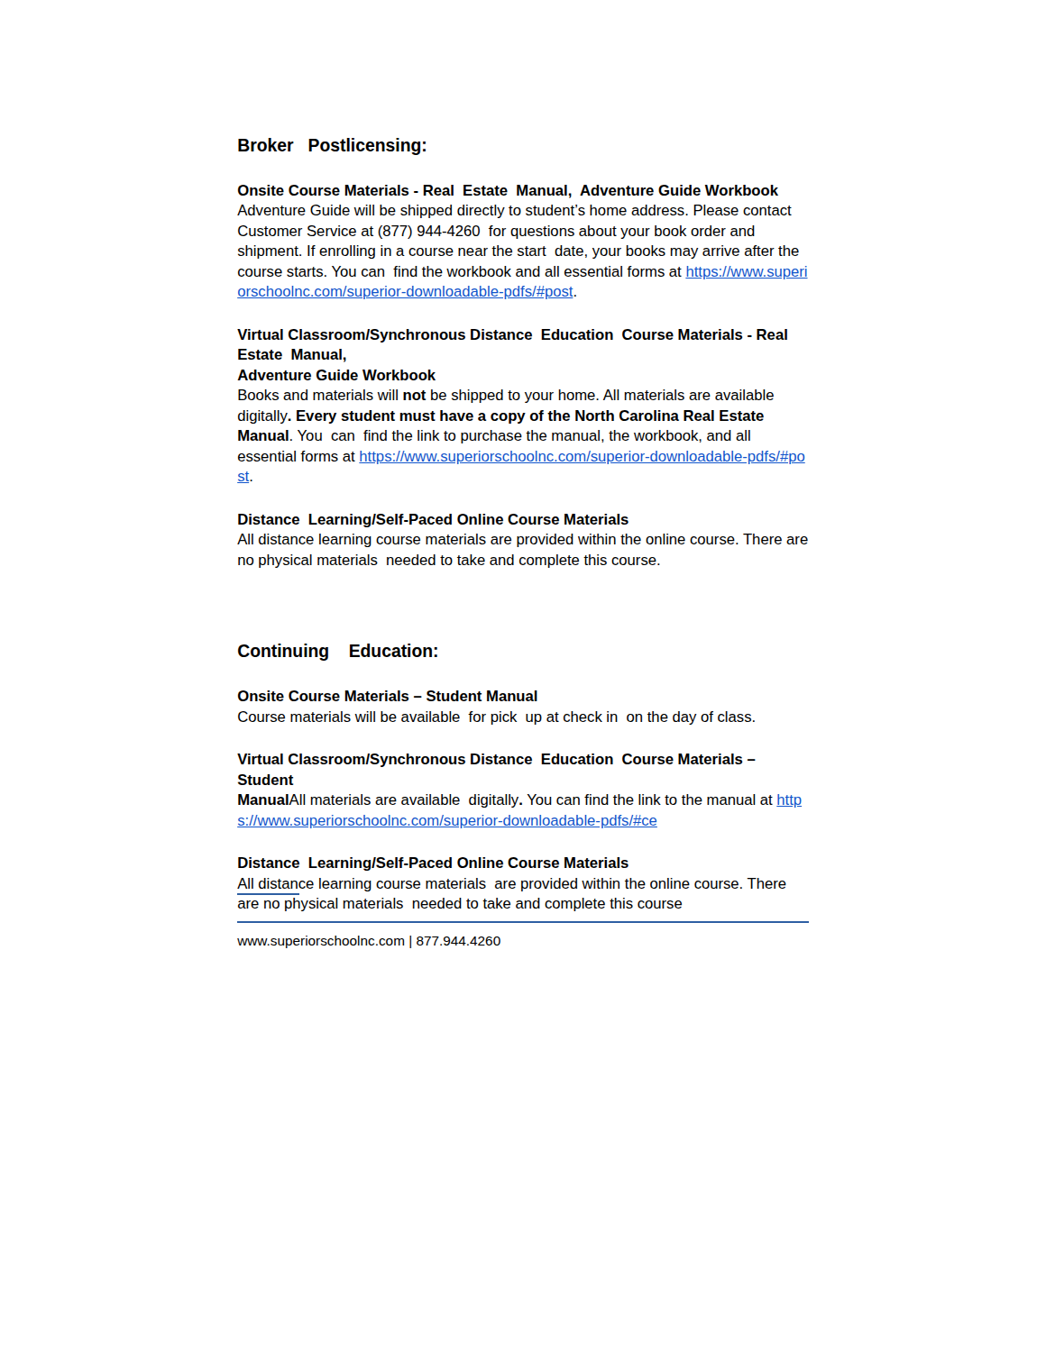Broker Postlicensing:
Onsite Course Materials - Real Estate Manual, Adventure Guide Workbook
Adventure Guide will be shipped directly to student’s home address. Please contact Customer Service at (877) 944-4260 for questions about your book order and shipment. If enrolling in a course near the start date, your books may arrive after the course starts. You can find the workbook and all essential forms at https://www.superiorschoolnc.com/superior-downloadable-pdfs/#post.
Virtual Classroom/Synchronous Distance Education Course Materials - Real Estate Manual,
Adventure Guide Workbook
Books and materials will not be shipped to your home. All materials are available digitally. Every student must have a copy of the North Carolina Real Estate Manual. You can find the link to purchase the manual, the workbook, and all essential forms at https://www.superiorschoolnc.com/superior-downloadable-pdfs/#post.
Distance Learning/Self-Paced Online Course Materials
All distance learning course materials are provided within the online course. There are no physical materials needed to take and complete this course.
Continuing Education:
Onsite Course Materials – Student Manual
Course materials will be available for pick up at check in on the day of class.
Virtual Classroom/Synchronous Distance Education Course Materials – Student
Manual All materials are available digitally. You can find the link to the manual at https://www.superiorschoolnc.com/superior-downloadable-pdfs/#ce
Distance Learning/Self-Paced Online Course Materials
All distance learning course materials are provided within the online course. There are no physical materials needed to take and complete this course
www.superiorschoolnc.com | 877.944.4260